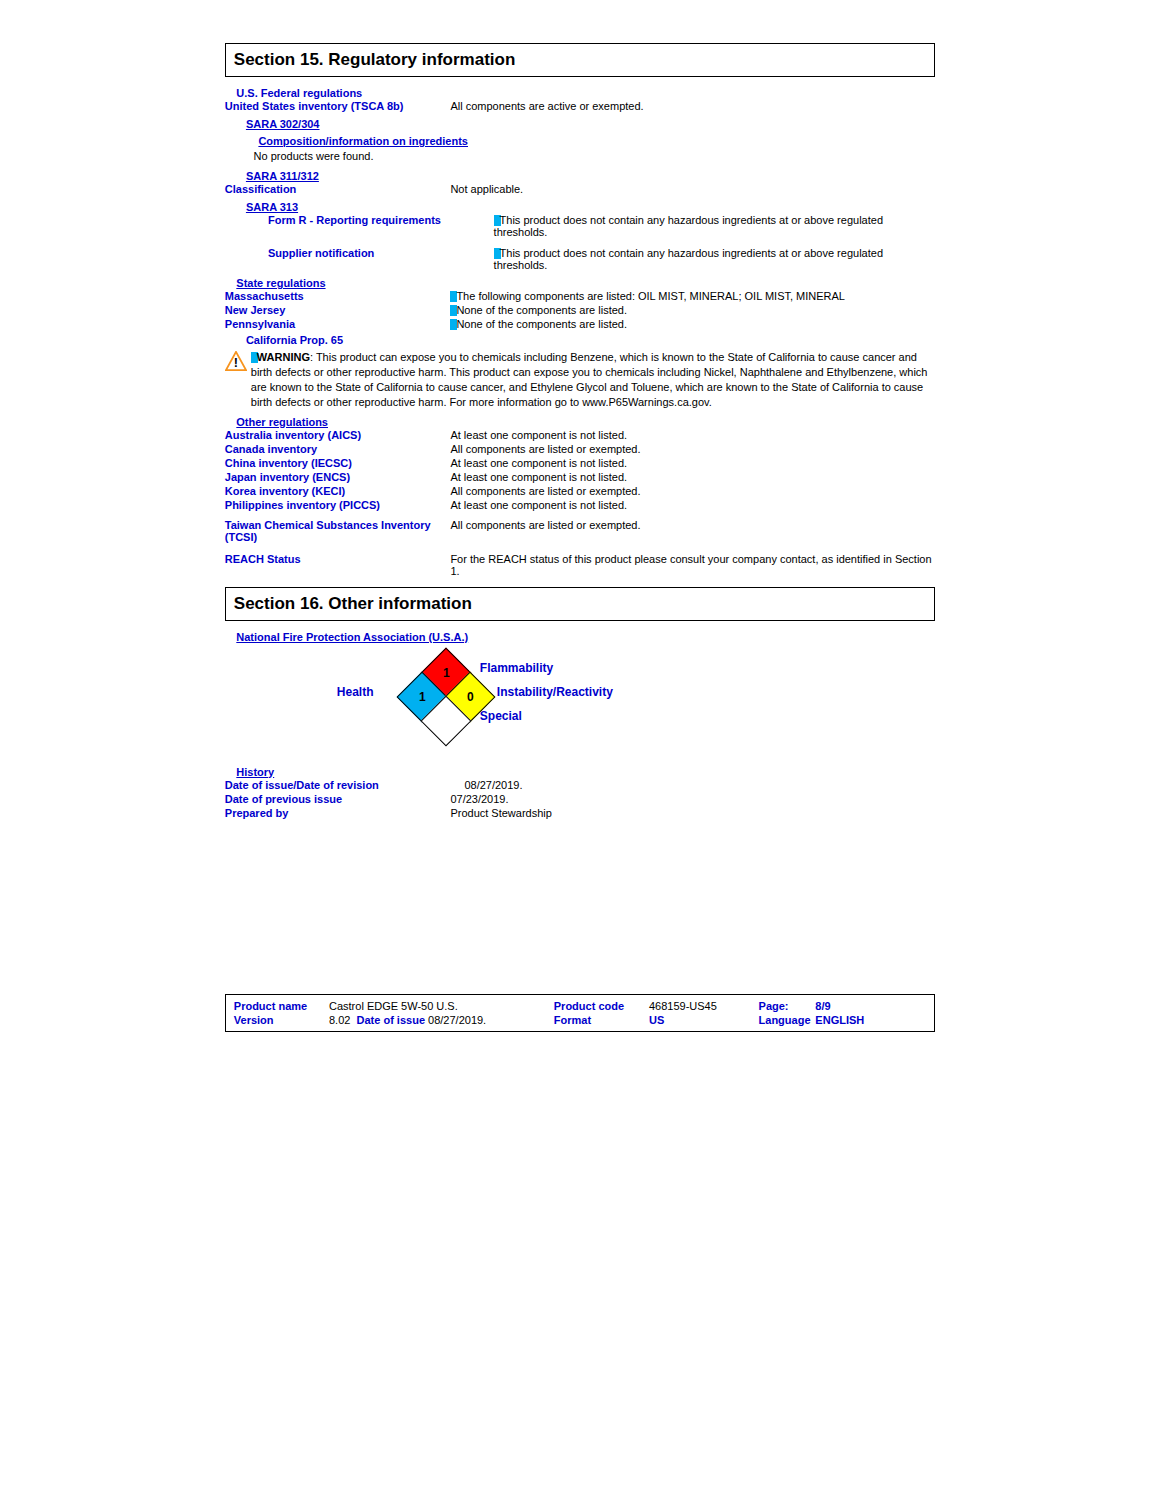Section 15. Regulatory information
U.S. Federal regulations
| United States inventory (TSCA 8b) | All components are active or exempted. |
SARA 302/304
Composition/information on ingredients
No products were found.
SARA 311/312
| Classification | Not applicable. |
SARA 313
| Form R - Reporting requirements | This product does not contain any hazardous ingredients at or above regulated thresholds. |
| Supplier notification | This product does not contain any hazardous ingredients at or above regulated thresholds. |
State regulations
| Massachusetts | The following components are listed: OIL MIST, MINERAL; OIL MIST, MINERAL |
| New Jersey | None of the components are listed. |
| Pennsylvania | None of the components are listed. |
California Prop. 65
!
WARNING: This product can expose you to chemicals including Benzene, which is known to the State of California to cause cancer and birth defects or other reproductive harm. This product can expose you to chemicals including Nickel, Naphthalene and Ethylbenzene, which are known to the State of California to cause cancer, and Ethylene Glycol and Toluene, which are known to the State of California to cause birth defects or other reproductive harm. For more information go to www.P65Warnings.ca.gov.
Other regulations
| Australia inventory (AICS) | At least one component is not listed. |
| Canada inventory | All components are listed or exempted. |
| China inventory (IECSC) | At least one component is not listed. |
| Japan inventory (ENCS) | At least one component is not listed. |
| Korea inventory (KECI) | All components are listed or exempted. |
| Philippines inventory (PICCS) | At least one component is not listed. |
| Taiwan Chemical Substances Inventory (TCSI) | All components are listed or exempted. |
| REACH Status | For the REACH status of this product please consult your company contact, as identified in Section 1. |
Section 16. Other information
National Fire Protection Association (U.S.A.)
Flammability
Health
Instability/Reactivity
Special
1
1
0
History
| Date of issue/Date of revision | 08/27/2019. |
| Date of previous issue | 07/23/2019. |
| Prepared by | Product Stewardship |
| Product name | Castrol EDGE 5W-50 U.S. | Product code | 468159-US45 | Page: | 8/9 |
| Version | 8.02 Date of issue 08/27/2019. | Format | US | Language | ENGLISH |